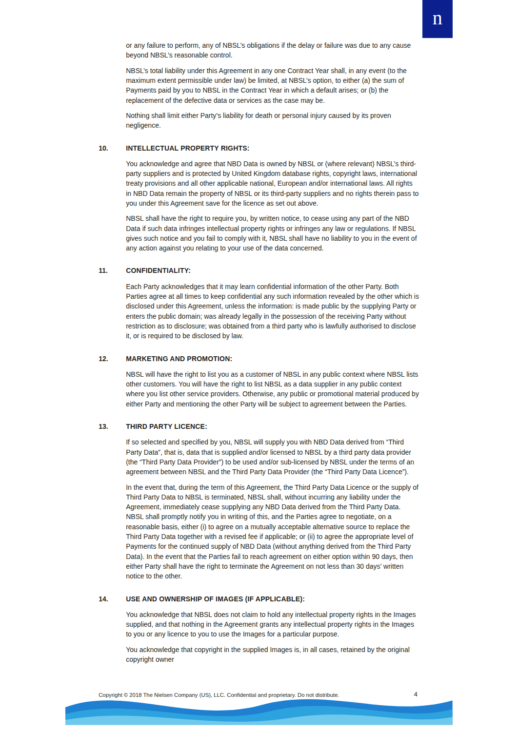n
or any failure to perform, any of NBSL’s obligations if the delay or failure was due to any cause beyond NBSL’s reasonable control.
NBSL’s total liability under this Agreement in any one Contract Year shall, in any event (to the maximum extent permissible under law) be limited, at NBSL’s option, to either (a) the sum of Payments paid by you to NBSL in the Contract Year in which a default arises; or (b) the replacement of the defective data or services as the case may be.
Nothing shall limit either Party’s liability for death or personal injury caused by its proven negligence.
10.
INTELLECTUAL PROPERTY RIGHTS:
You acknowledge and agree that NBD Data is owned by NBSL or (where relevant) NBSL’s third-party suppliers and is protected by United Kingdom database rights, copyright laws, international treaty provisions and all other applicable national, European and/or international laws. All rights in NBD Data remain the property of NBSL or its third-party suppliers and no rights therein pass to you under this Agreement save for the licence as set out above.
NBSL shall have the right to require you, by written notice, to cease using any part of the NBD Data if such data infringes intellectual property rights or infringes any law or regulations. If NBSL gives such notice and you fail to comply with it, NBSL shall have no liability to you in the event of any action against you relating to your use of the data concerned.
11.
CONFIDENTIALITY:
Each Party acknowledges that it may learn confidential information of the other Party. Both Parties agree at all times to keep confidential any such information revealed by the other which is disclosed under this Agreement, unless the information: is made public by the supplying Party or enters the public domain; was already legally in the possession of the receiving Party without restriction as to disclosure; was obtained from a third party who is lawfully authorised to disclose it, or is required to be disclosed by law.
12.
MARKETING AND PROMOTION:
NBSL will have the right to list you as a customer of NBSL in any public context where NBSL lists other customers. You will have the right to list NBSL as a data supplier in any public context where you list other service providers. Otherwise, any public or promotional material produced by either Party and mentioning the other Party will be subject to agreement between the Parties.
13.
THIRD PARTY LICENCE:
If so selected and specified by you, NBSL will supply you with NBD Data derived from “Third Party Data”, that is, data that is supplied and/or licensed to NBSL by a third party data provider (the “Third Party Data Provider”) to be used and/or sub-licensed by NBSL under the terms of an agreement between NBSL and the Third Party Data Provider (the “Third Party Data Licence”).
In the event that, during the term of this Agreement, the Third Party Data Licence or the supply of Third Party Data to NBSL is terminated, NBSL shall, without incurring any liability under the Agreement, immediately cease supplying any NBD Data derived from the Third Party Data. NBSL shall promptly notify you in writing of this, and the Parties agree to negotiate, on a reasonable basis, either (i) to agree on a mutually acceptable alternative source to replace the Third Party Data together with a revised fee if applicable; or (ii) to agree the appropriate level of Payments for the continued supply of NBD Data (without anything derived from the Third Party Data). In the event that the Parties fail to reach agreement on either option within 90 days, then either Party shall have the right to terminate the Agreement on not less than 30 days’ written notice to the other.
14.
USE AND OWNERSHIP OF IMAGES (IF APPLICABLE):
You acknowledge that NBSL does not claim to hold any intellectual property rights in the Images supplied, and that nothing in the Agreement grants any intellectual property rights in the Images to you or any licence to you to use the Images for a particular purpose.
You acknowledge that copyright in the supplied Images is, in all cases, retained by the original copyright owner
Copyright © 2018 The Nielsen Company (US), LLC. Confidential and proprietary. Do not distribute.
4